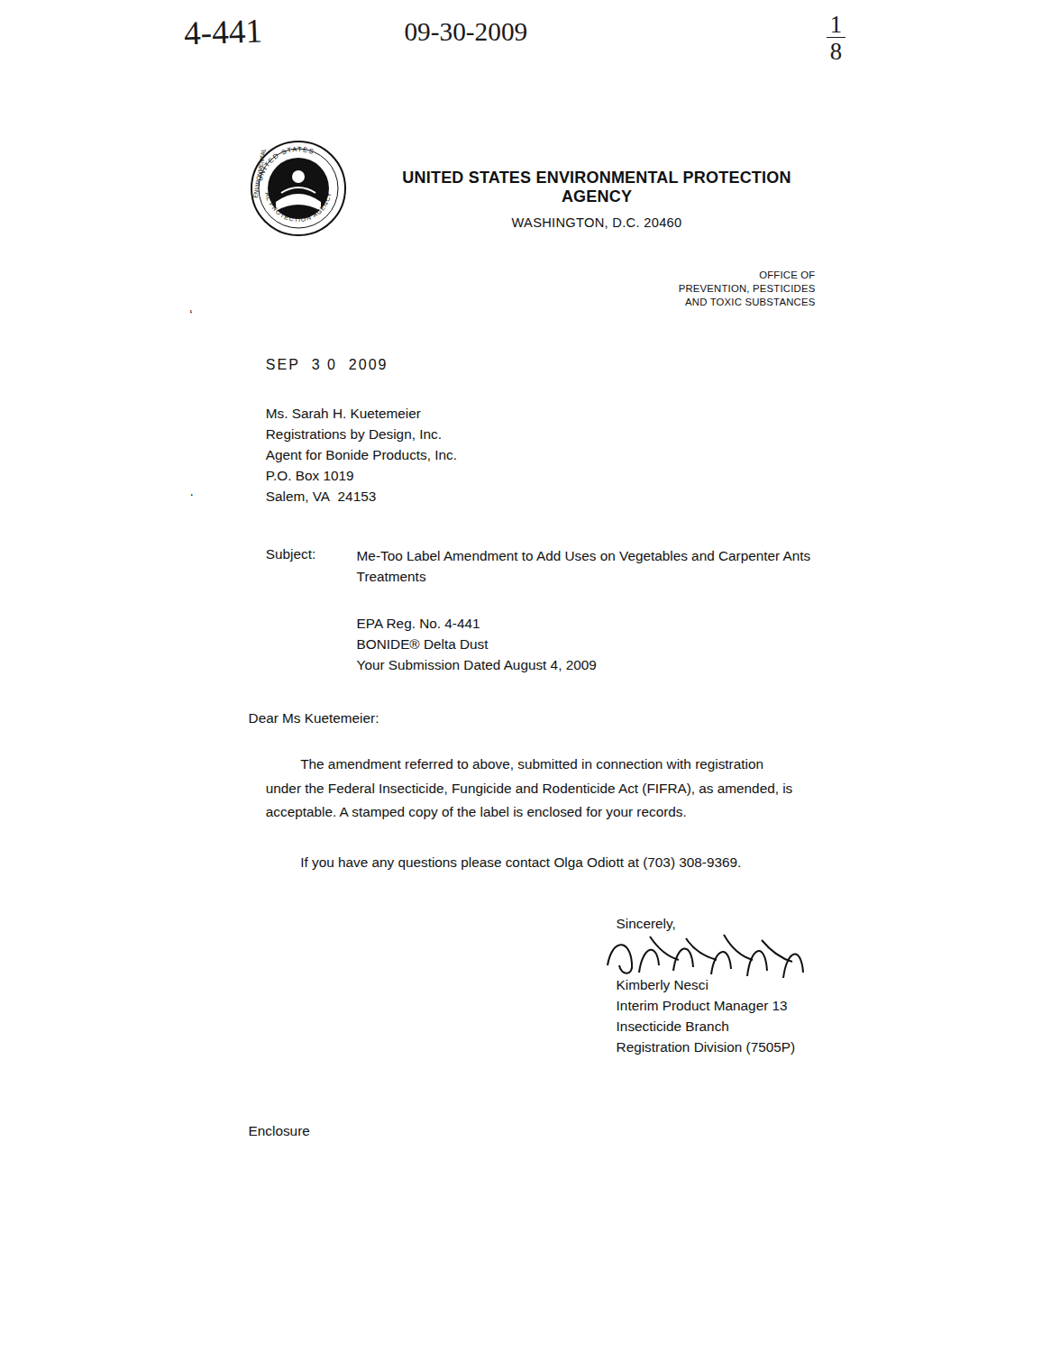4-441
09-30-2009
1 8
UNITED STATES AL PROTECTION AGENCY ENVIRONMENTAL
UNITED STATES ENVIRONMENTAL PROTECTION AGENCY
WASHINGTON, D.C. 20460
OFFICE OF
PREVENTION, PESTICIDES
AND TOXIC SUBSTANCES
SEP 3 0 2009
Ms. Sarah H. Kuetemeier
Registrations by Design, Inc.
Agent for Bonide Products, Inc.
P.O. Box 1019
Salem, VA 24153
‘
Subject:
Me-Too Label Amendment to Add Uses on Vegetables and Carpenter Ants Treatments
EPA Reg. No. 4-441
BONIDE® Delta Dust
Your Submission Dated August 4, 2009
·
Dear Ms Kuetemeier:
The amendment referred to above, submitted in connection with registration under the Federal Insecticide, Fungicide and Rodenticide Act (FIFRA), as amended, is acceptable. A stamped copy of the label is enclosed for your records.
If you have any questions please contact Olga Odiott at (703) 308-9369.
Sincerely,
Kimberly Nesci
Interim Product Manager 13
Insecticide Branch
Registration Division (7505P)
Enclosure